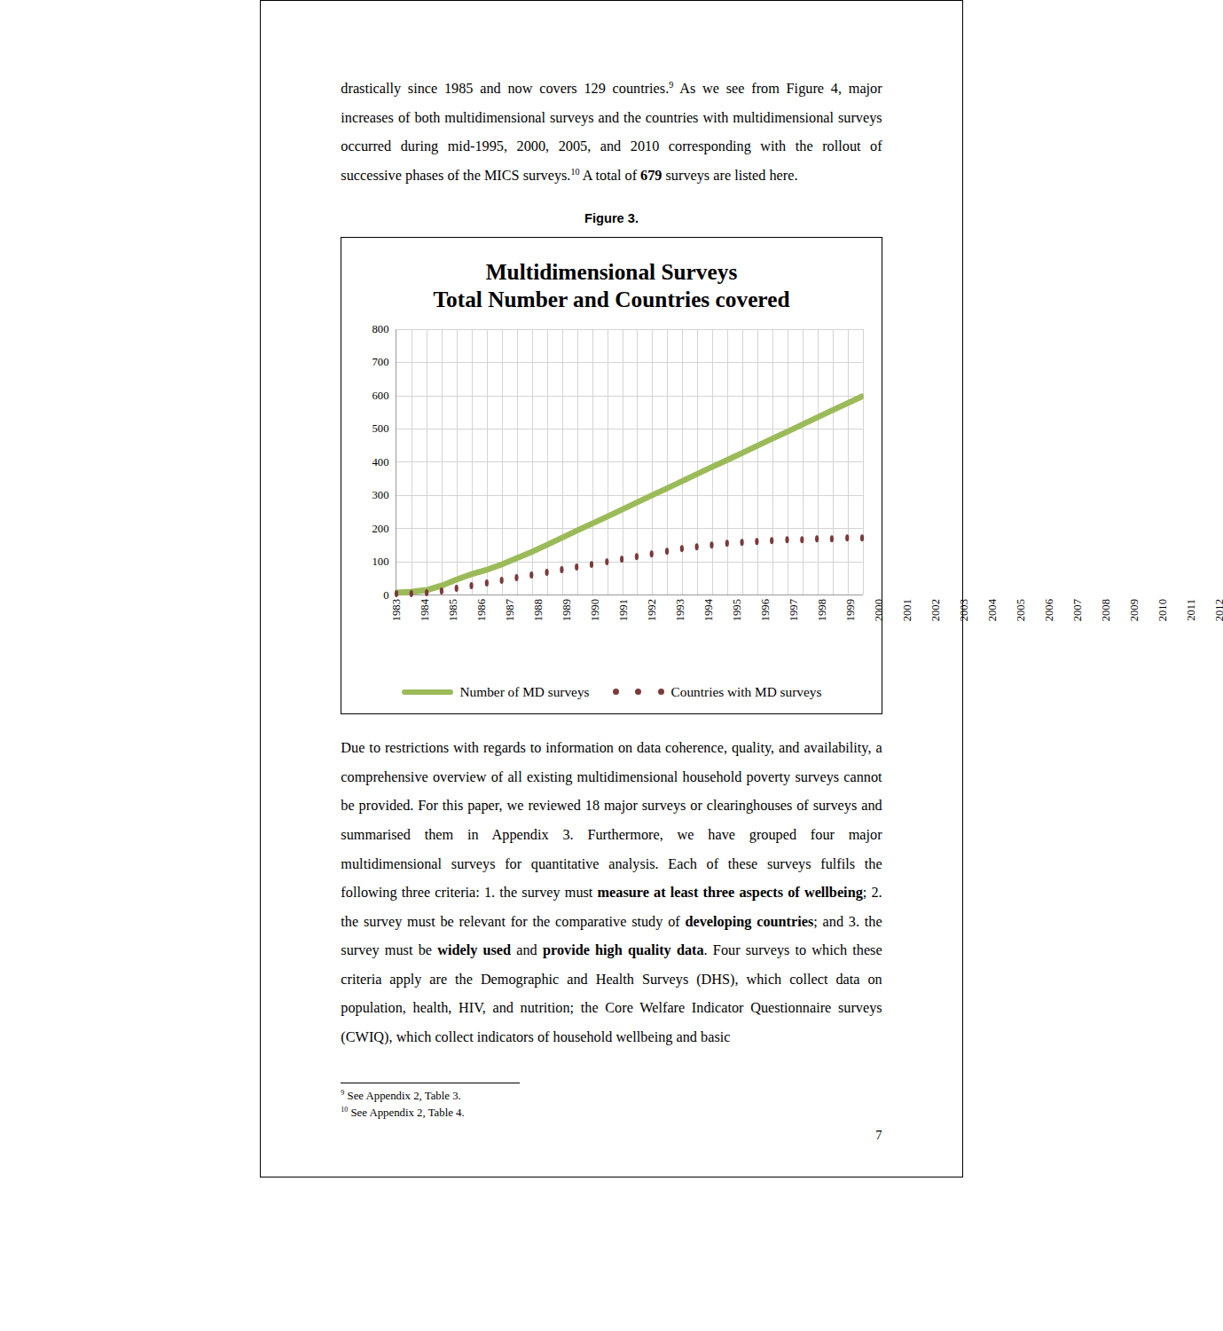drastically since 1985 and now covers 129 countries.9 As we see from Figure 4, major increases of both multidimensional surveys and the countries with multidimensional surveys occurred during mid-1995, 2000, 2005, and 2010 corresponding with the rollout of successive phases of the MICS surveys.10 A total of 679 surveys are listed here.
Figure 3.
Multidimensional Surveys
Total Number and Countries covered
800
700
600
500
400
300
200
100
0
1983
1984
1985
1986
1987
1988
1989
1990
1991
1992
1993
1994
1995
1996
1997
1998
1999
2000
2001
2002
2003
2004
2005
2006
2007
2008
2009
2010
2011
2012
2013
Number of MD surveys
Countries with MD surveys
Due to restrictions with regards to information on data coherence, quality, and availability, a comprehensive overview of all existing multidimensional household poverty surveys cannot be provided. For this paper, we reviewed 18 major surveys or clearinghouses of surveys and summarised them in Appendix 3. Furthermore, we have grouped four major multidimensional surveys for quantitative analysis. Each of these surveys fulfils the following three criteria: 1. the survey must measure at least three aspects of wellbeing; 2. the survey must be relevant for the comparative study of developing countries; and 3. the survey must be widely used and provide high quality data. Four surveys to which these criteria apply are the Demographic and Health Surveys (DHS), which collect data on population, health, HIV, and nutrition; the Core Welfare Indicator Questionnaire surveys (CWIQ), which collect indicators of household wellbeing and basic
9 See Appendix 2, Table 3.
10 See Appendix 2, Table 4.
7